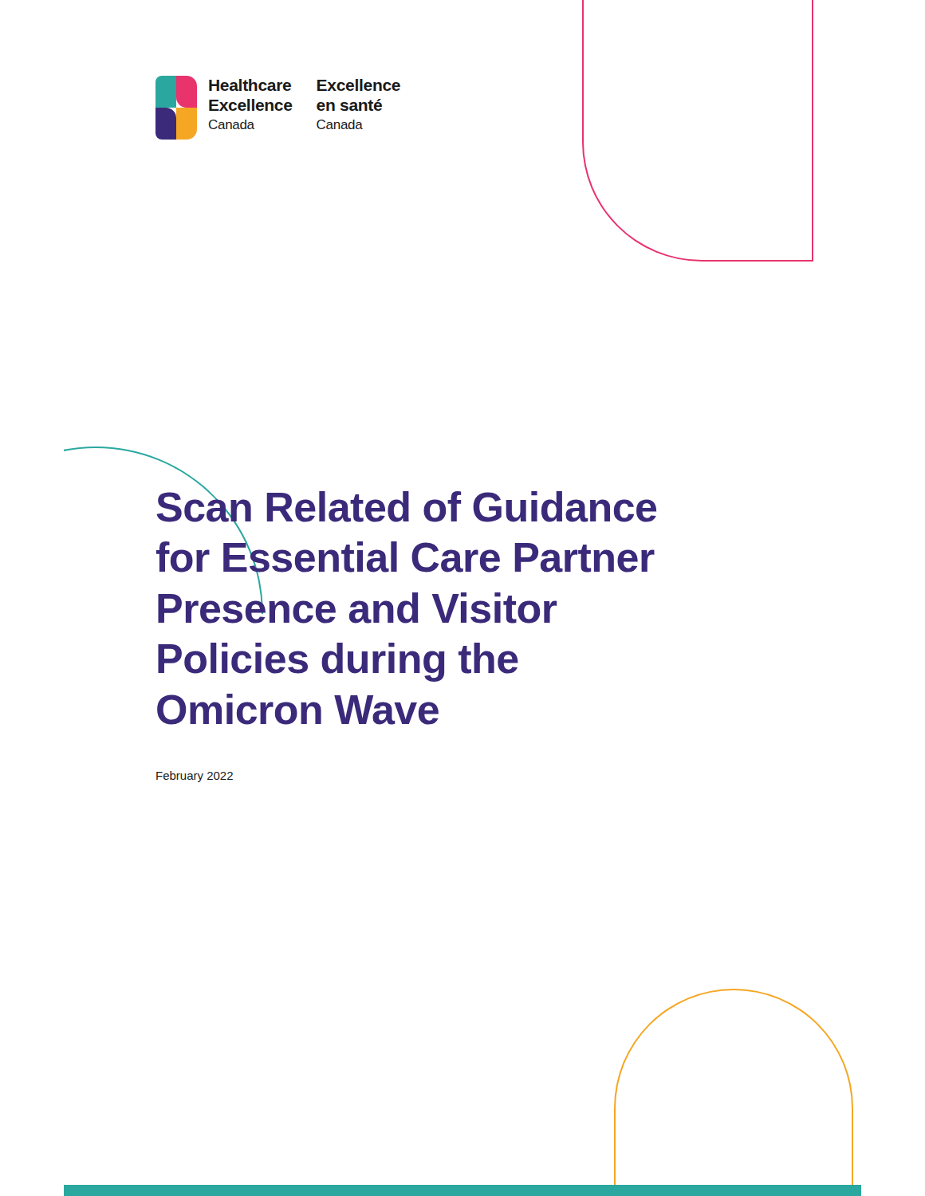Healthcare
ExcellenceCanada
Excellence
en santéCanada
Scan Related of Guidance for Essential Care Partner Presence and Visitor Policies during the Omicron Wave
February 2022